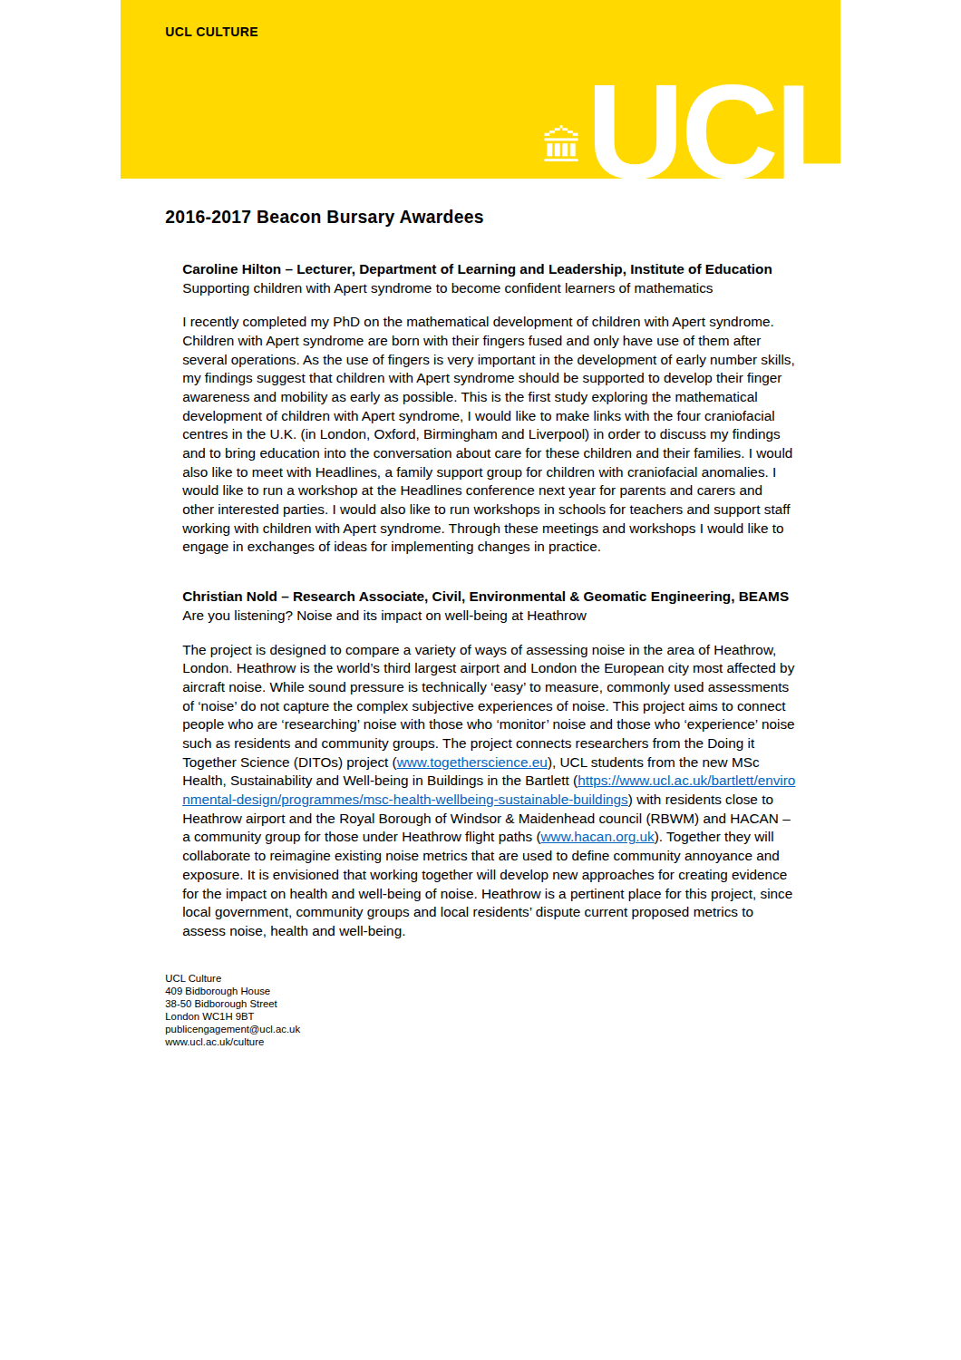UCL CULTURE
🏛UCL
2016-2017 Beacon Bursary Awardees
Caroline Hilton – Lecturer, Department of Learning and Leadership, Institute of Education
Supporting children with Apert syndrome to become confident learners of mathematics
I recently completed my PhD on the mathematical development of children with Apert syndrome. Children with Apert syndrome are born with their fingers fused and only have use of them after several operations. As the use of fingers is very important in the development of early number skills, my findings suggest that children with Apert syndrome should be supported to develop their finger awareness and mobility as early as possible. This is the first study exploring the mathematical development of children with Apert syndrome, I would like to make links with the four craniofacial centres in the U.K. (in London, Oxford, Birmingham and Liverpool) in order to discuss my findings and to bring education into the conversation about care for these children and their families. I would also like to meet with Headlines, a family support group for children with craniofacial anomalies. I would like to run a workshop at the Headlines conference next year for parents and carers and other interested parties. I would also like to run workshops in schools for teachers and support staff working with children with Apert syndrome. Through these meetings and workshops I would like to engage in exchanges of ideas for implementing changes in practice.
Christian Nold – Research Associate, Civil, Environmental & Geomatic Engineering, BEAMS
Are you listening? Noise and its impact on well-being at Heathrow
The project is designed to compare a variety of ways of assessing noise in the area of Heathrow, London. Heathrow is the world’s third largest airport and London the European city most affected by aircraft noise. While sound pressure is technically ‘easy’ to measure, commonly used assessments of ‘noise’ do not capture the complex subjective experiences of noise. This project aims to connect people who are ‘researching’ noise with those who ‘monitor’ noise and those who ‘experience’ noise such as residents and community groups. The project connects researchers from the Doing it Together Science (DITOs) project (www.togetherscience.eu), UCL students from the new MSc Health, Sustainability and Well-being in Buildings in the Bartlett (https://www.ucl.ac.uk/bartlett/environmental-design/programmes/msc-health-wellbeing-sustainable-buildings) with residents close to Heathrow airport and the Royal Borough of Windsor & Maidenhead council (RBWM) and HACAN – a community group for those under Heathrow flight paths (www.hacan.org.uk). Together they will collaborate to reimagine existing noise metrics that are used to define community annoyance and exposure. It is envisioned that working together will develop new approaches for creating evidence for the impact on health and well-being of noise. Heathrow is a pertinent place for this project, since local government, community groups and local residents’ dispute current proposed metrics to assess noise, health and well-being.
UCL Culture
409 Bidborough House
38-50 Bidborough Street
London WC1H 9BT
publicengagement@ucl.ac.uk
www.ucl.ac.uk/culture